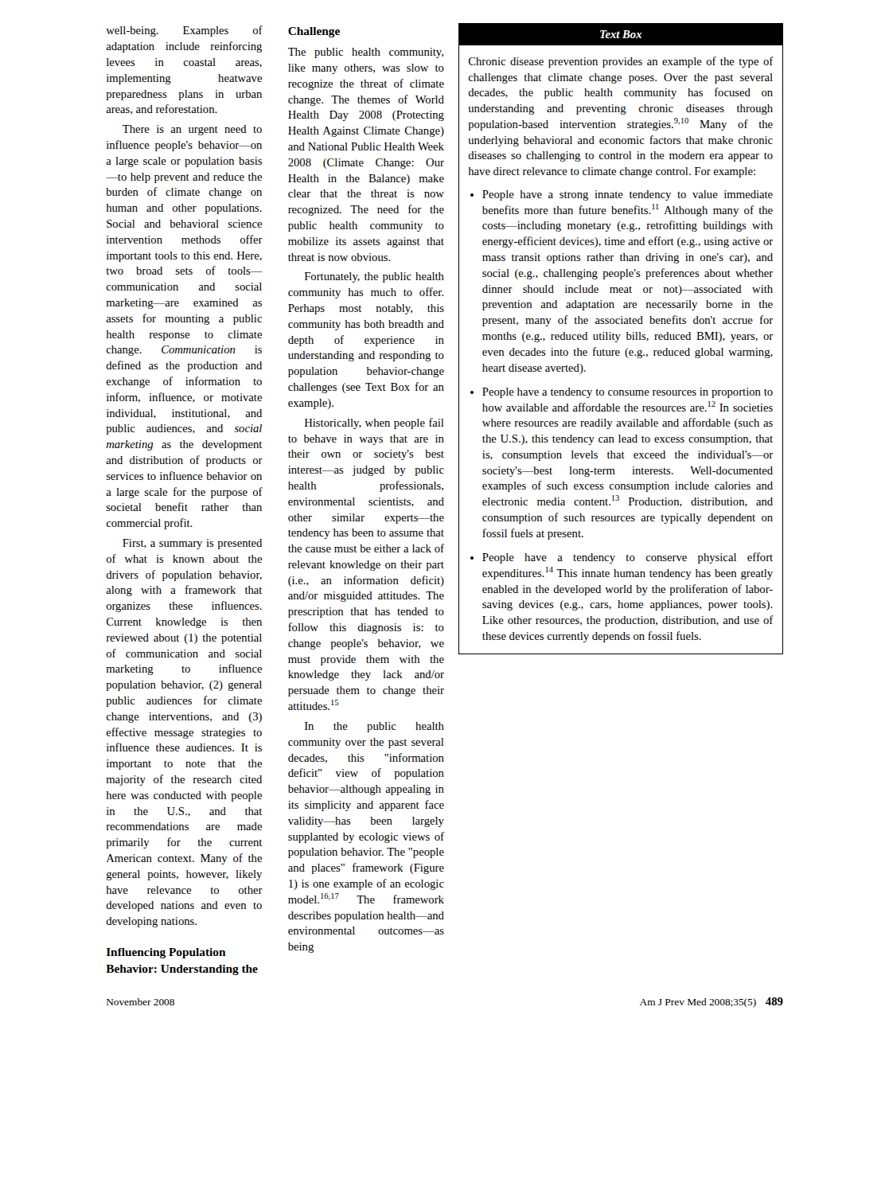Text Box
Chronic disease prevention provides an example of the type of challenges that climate change poses. Over the past several decades, the public health community has focused on understanding and preventing chronic diseases through population-based intervention strategies.9,10 Many of the underlying behavioral and economic factors that make chronic diseases so challenging to control in the modern era appear to have direct relevance to climate change control. For example:
People have a strong innate tendency to value immediate benefits more than future benefits.11 Although many of the costs—including monetary (e.g., retrofitting buildings with energy-efficient devices), time and effort (e.g., using active or mass transit options rather than driving in one's car), and social (e.g., challenging people's preferences about whether dinner should include meat or not)—associated with prevention and adaptation are necessarily borne in the present, many of the associated benefits don't accrue for months (e.g., reduced utility bills, reduced BMI), years, or even decades into the future (e.g., reduced global warming, heart disease averted).
People have a tendency to consume resources in proportion to how available and affordable the resources are.12 In societies where resources are readily available and affordable (such as the U.S.), this tendency can lead to excess consumption, that is, consumption levels that exceed the individual's—or society's—best long-term interests. Well-documented examples of such excess consumption include calories and electronic media content.13 Production, distribution, and consumption of such resources are typically dependent on fossil fuels at present.
People have a tendency to conserve physical effort expenditures.14 This innate human tendency has been greatly enabled in the developed world by the proliferation of labor-saving devices (e.g., cars, home appliances, power tools). Like other resources, the production, distribution, and use of these devices currently depends on fossil fuels.
well-being. Examples of adaptation include reinforcing levees in coastal areas, implementing heatwave preparedness plans in urban areas, and reforestation.
There is an urgent need to influence people's behavior—on a large scale or population basis—to help prevent and reduce the burden of climate change on human and other populations. Social and behavioral science intervention methods offer important tools to this end. Here, two broad sets of tools—communication and social marketing—are examined as assets for mounting a public health response to climate change. Communication is defined as the production and exchange of information to inform, influence, or motivate individual, institutional, and public audiences, and social marketing as the development and distribution of products or services to influence behavior on a large scale for the purpose of societal benefit rather than commercial profit.
First, a summary is presented of what is known about the drivers of population behavior, along with a framework that organizes these influences. Current knowledge is then reviewed about (1) the potential of communication and social marketing to influence population behavior, (2) general public audiences for climate change interventions, and (3) effective message strategies to influence these audiences. It is important to note that the majority of the research cited here was conducted with people in the U.S., and that recommendations are made primarily for the current American context. Many of the general points, however, likely have relevance to other developed nations and even to developing nations.
Influencing Population Behavior: Understanding the Challenge
The public health community, like many others, was slow to recognize the threat of climate change. The themes of World Health Day 2008 (Protecting Health Against Climate Change) and National Public Health Week 2008 (Climate Change: Our Health in the Balance) make clear that the threat is now recognized. The need for the public health community to mobilize its assets against that threat is now obvious.
Fortunately, the public health community has much to offer. Perhaps most notably, this community has both breadth and depth of experience in understanding and responding to population behavior-change challenges (see Text Box for an example).
Historically, when people fail to behave in ways that are in their own or society's best interest—as judged by public health professionals, environmental scientists, and other similar experts—the tendency has been to assume that the cause must be either a lack of relevant knowledge on their part (i.e., an information deficit) and/or misguided attitudes. The prescription that has tended to follow this diagnosis is: to change people's behavior, we must provide them with the knowledge they lack and/or persuade them to change their attitudes.15
In the public health community over the past several decades, this "information deficit" view of population behavior—although appealing in its simplicity and apparent face validity—has been largely supplanted by ecologic views of population behavior. The "people and places" framework (Figure 1) is one example of an ecologic model.16,17 The framework describes population health—and environmental outcomes—as being
November 2008
Am J Prev Med 2008;35(5)489